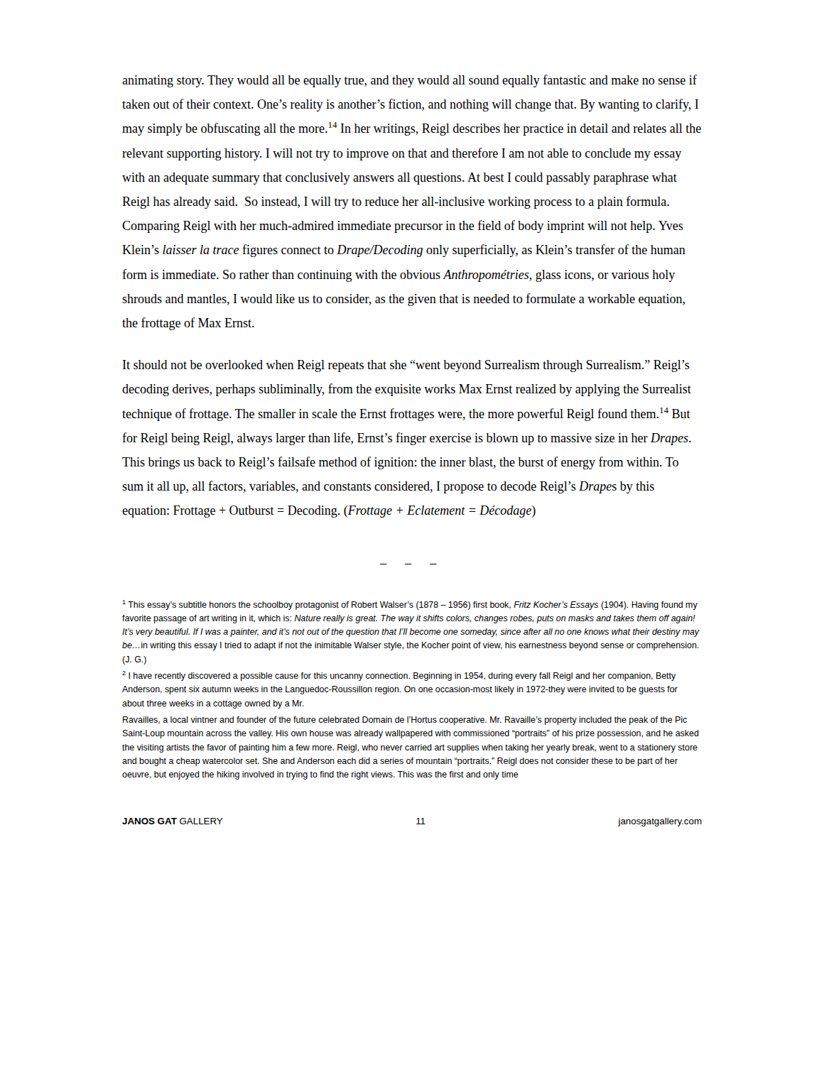animating story. They would all be equally true, and they would all sound equally fantastic and make no sense if taken out of their context. One’s reality is another’s fiction, and nothing will change that. By wanting to clarify, I may simply be obfuscating all the more.14 In her writings, Reigl describes her practice in detail and relates all the relevant supporting history. I will not try to improve on that and therefore I am not able to conclude my essay with an adequate summary that conclusively answers all questions. At best I could passably paraphrase what Reigl has already said. So instead, I will try to reduce her all-inclusive working process to a plain formula. Comparing Reigl with her much-admired immediate precursor in the field of body imprint will not help. Yves Klein’s laisser la trace figures connect to Drape/Decoding only superficially, as Klein’s transfer of the human form is immediate. So rather than continuing with the obvious Anthropométries, glass icons, or various holy shrouds and mantles, I would like us to consider, as the given that is needed to formulate a workable equation, the frottage of Max Ernst.
It should not be overlooked when Reigl repeats that she “went beyond Surrealism through Surrealism.” Reigl’s decoding derives, perhaps subliminally, from the exquisite works Max Ernst realized by applying the Surrealist technique of frottage. The smaller in scale the Ernst frottages were, the more powerful Reigl found them.14 But for Reigl being Reigl, always larger than life, Ernst’s finger exercise is blown up to massive size in her Drapes. This brings us back to Reigl’s failsafe method of ignition: the inner blast, the burst of energy from within. To sum it all up, all factors, variables, and constants considered, I propose to decode Reigl’s Drapes by this equation: Frottage + Outburst = Decoding. (Frottage + Eclatement = Décodage)
– – –
1 This essay’s subtitle honors the schoolboy protagonist of Robert Walser’s (1878 – 1956) first book, Fritz Kocher’s Essays (1904). Having found my favorite passage of art writing in it, which is: Nature really is great. The way it shifts colors, changes robes, puts on masks and takes them off again! It’s very beautiful. If I was a painter, and it’s not out of the question that I’ll become one someday, since after all no one knows what their destiny may be…in writing this essay I tried to adapt if not the inimitable Walser style, the Kocher point of view, his earnestness beyond sense or comprehension. (J. G.)
2 I have recently discovered a possible cause for this uncanny connection. Beginning in 1954, during every fall Reigl and her companion, Betty Anderson, spent six autumn weeks in the Languedoc-Roussillon region. On one occasion-most likely in 1972-they were invited to be guests for about three weeks in a cottage owned by a Mr.
Ravailles, a local vintner and founder of the future celebrated Domain de l’Hortus cooperative. Mr. Ravaille’s property included the peak of the Pic Saint-Loup mountain across the valley. His own house was already wallpapered with commissioned “portraits” of his prize possession, and he asked the visiting artists the favor of painting him a few more. Reigl, who never carried art supplies when taking her yearly break, went to a stationery store and bought a cheap watercolor set. She and Anderson each did a series of mountain “portraits.” Reigl does not consider these to be part of her oeuvre, but enjoyed the hiking involved in trying to find the right views. This was the first and only time
JANOS GAT GALLERY
11
janosgatgallery.com